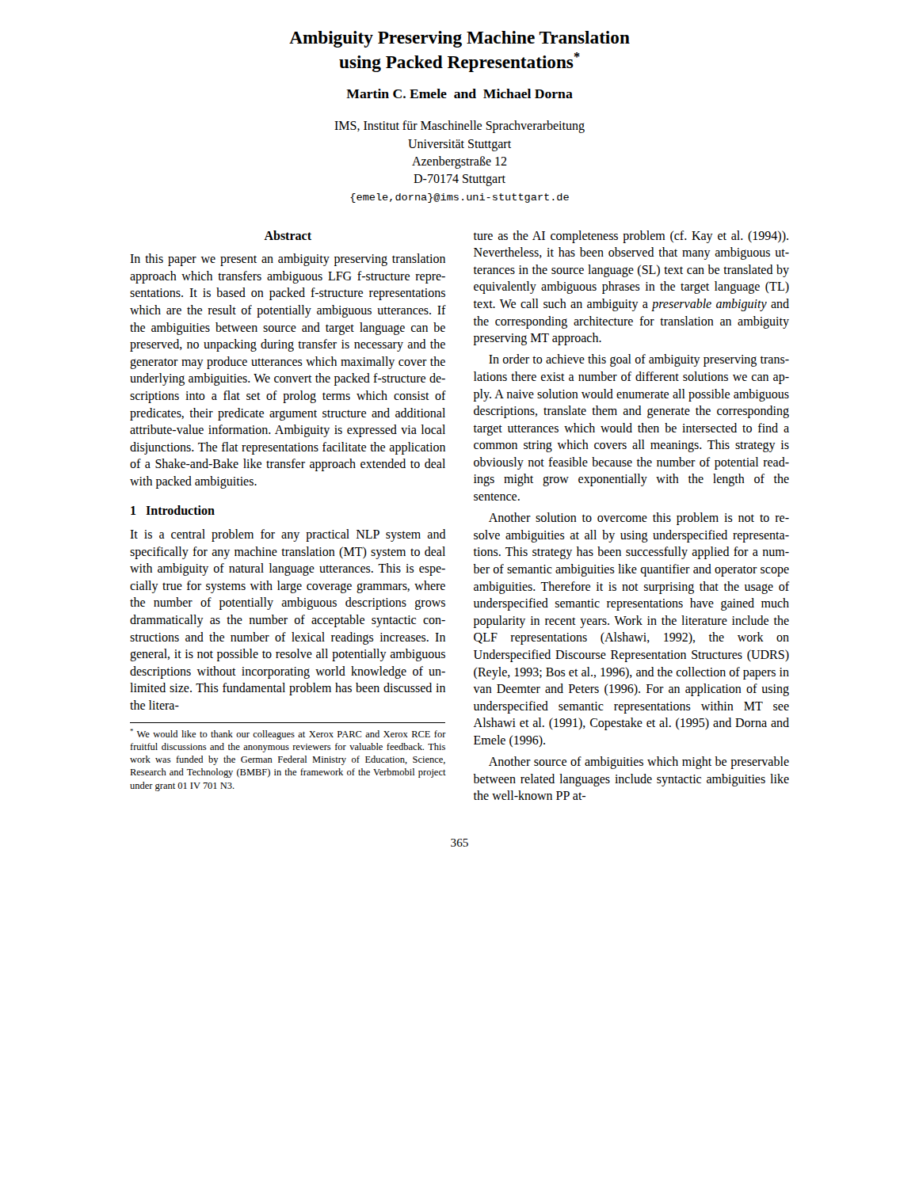Ambiguity Preserving Machine Translation
using Packed Representations*
Martin C. Emele and Michael Dorna
IMS, Institut für Maschinelle Sprachverarbeitung
Universität Stuttgart
Azenbergstraße 12
D-70174 Stuttgart
{emele,dorna}@ims.uni-stuttgart.de
Abstract
In this paper we present an ambiguity preserving translation approach which transfers ambiguous LFG f-structure representations. It is based on packed f-structure representations which are the result of potentially ambiguous utterances. If the ambiguities between source and target language can be preserved, no unpacking during transfer is necessary and the generator may produce utterances which maximally cover the underlying ambiguities. We convert the packed f-structure descriptions into a flat set of prolog terms which consist of predicates, their predicate argument structure and additional attribute-value information. Ambiguity is expressed via local disjunctions. The flat representations facilitate the application of a Shake-and-Bake like transfer approach extended to deal with packed ambiguities.
1 Introduction
It is a central problem for any practical NLP system and specifically for any machine translation (MT) system to deal with ambiguity of natural language utterances. This is especially true for systems with large coverage grammars, where the number of potentially ambiguous descriptions grows drammatically as the number of acceptable syntactic constructions and the number of lexical readings increases. In general, it is not possible to resolve all potentially ambiguous descriptions without incorporating world knowledge of unlimited size. This fundamental problem has been discussed in the litera-
* We would like to thank our colleagues at Xerox PARC and Xerox RCE for fruitful discussions and the anonymous reviewers for valuable feedback. This work was funded by the German Federal Ministry of Education, Science, Research and Technology (BMBF) in the framework of the Verbmobil project under grant 01 IV 701 N3.
ture as the AI completeness problem (cf. Kay et al. (1994)). Nevertheless, it has been observed that many ambiguous utterances in the source language (SL) text can be translated by equivalently ambiguous phrases in the target language (TL) text. We call such an ambiguity a preservable ambiguity and the corresponding architecture for translation an ambiguity preserving MT approach.
In order to achieve this goal of ambiguity preserving translations there exist a number of different solutions we can apply. A naive solution would enumerate all possible ambiguous descriptions, translate them and generate the corresponding target utterances which would then be intersected to find a common string which covers all meanings. This strategy is obviously not feasible because the number of potential readings might grow exponentially with the length of the sentence.
Another solution to overcome this problem is not to resolve ambiguities at all by using underspecified representations. This strategy has been successfully applied for a number of semantic ambiguities like quantifier and operator scope ambiguities. Therefore it is not surprising that the usage of underspecified semantic representations have gained much popularity in recent years. Work in the literature include the QLF representations (Alshawi, 1992), the work on Underspecified Discourse Representation Structures (UDRS) (Reyle, 1993; Bos et al., 1996), and the collection of papers in van Deemter and Peters (1996). For an application of using underspecified semantic representations within MT see Alshawi et al. (1991), Copestake et al. (1995) and Dorna and Emele (1996).
Another source of ambiguities which might be preservable between related languages include syntactic ambiguities like the well-known PP at-
365